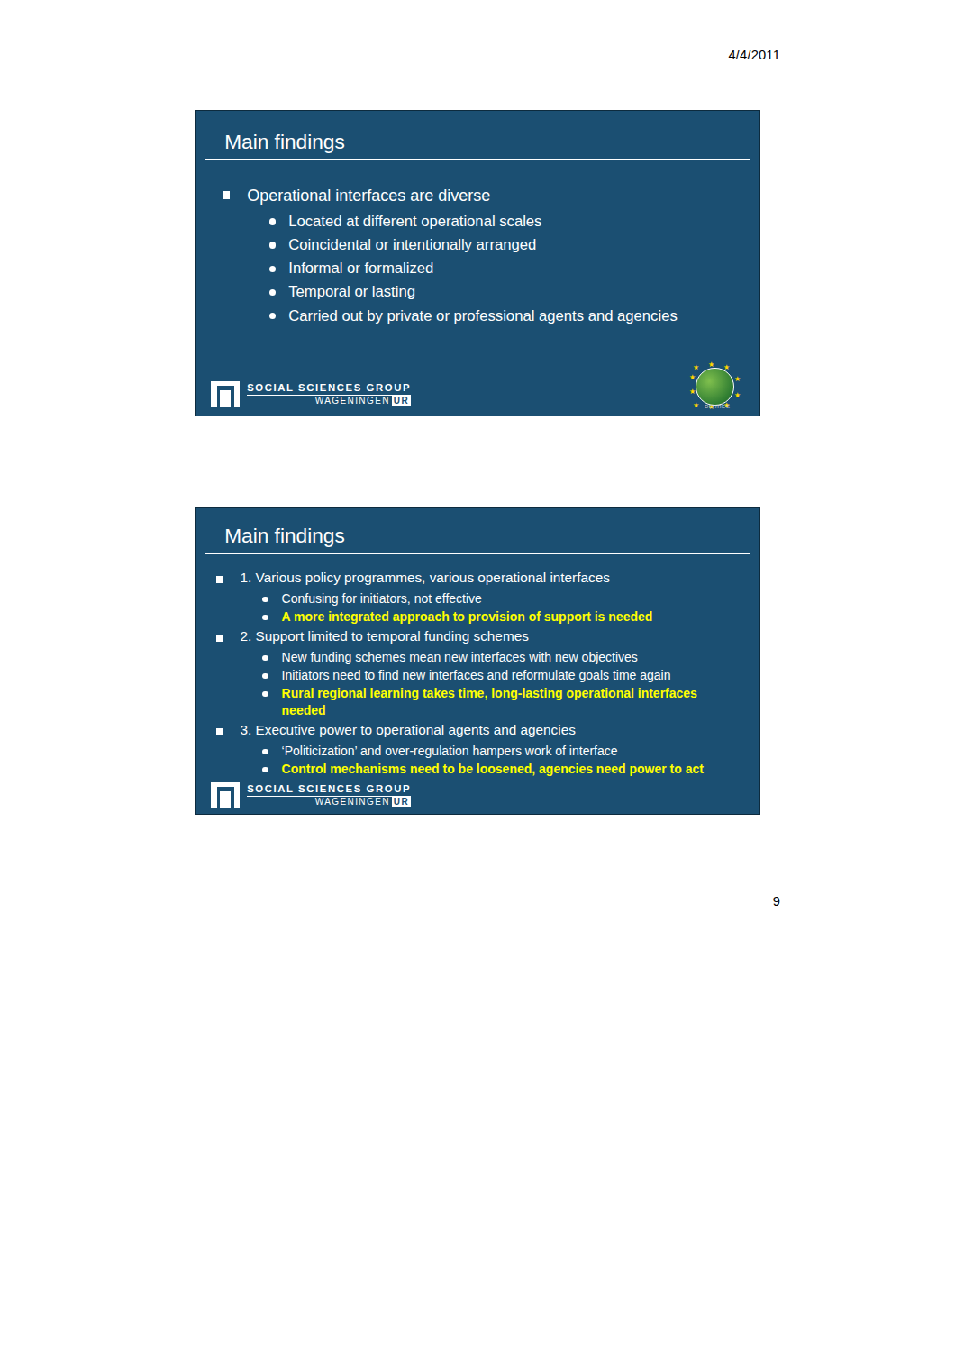4/4/2011
Main findings
Operational interfaces are diverse
Located at different operational scales
Coincidental or intentionally arranged
Informal or formalized
Temporal or lasting
Carried out by private or professional agents and agencies
SOCIAL SCIENCES GROUP
WAGENINGENUR
★★★★★ ★★★★★
DERREG
Main findings
1. Various policy programmes, various operational interfaces
Confusing for initiators, not effective
A more integrated approach to provision of support is needed
2. Support limited to temporal funding schemes
New funding schemes mean new interfaces with new objectives
Initiators need to find new interfaces and reformulate goals time again
Rural regional learning takes time, long-lasting operational interfaces needed
3. Executive power to operational agents and agencies
‘Politicization’ and over-regulation hampers work of interface
Control mechanisms need to be loosened, agencies need power to act
SOCIAL SCIENCES GROUP
WAGENINGENUR
9